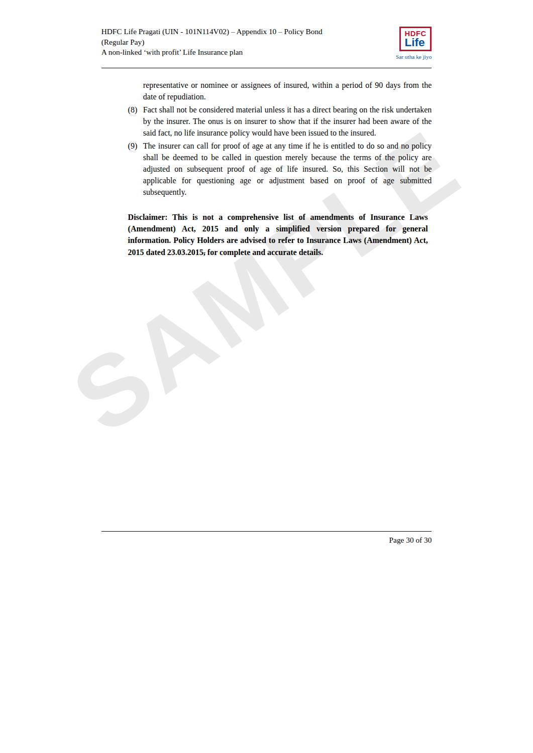SAMPLE
HDFC Life Pragati (UIN - 101N114V02) – Appendix 10 – Policy Bond (Regular Pay)
A non-linked ‘with profit’ Life Insurance plan
HDFC Life
Sar utha ke jiyo
representative or nominee or assignees of insured, within a period of 90 days from the date of repudiation.
(8) Fact shall not be considered material unless it has a direct bearing on the risk undertaken by the insurer. The onus is on insurer to show that if the insurer had been aware of the said fact, no life insurance policy would have been issued to the insured.
(9) The insurer can call for proof of age at any time if he is entitled to do so and no policy shall be deemed to be called in question merely because the terms of the policy are adjusted on subsequent proof of age of life insured. So, this Section will not be applicable for questioning age or adjustment based on proof of age submitted subsequently.
Disclaimer: This is not a comprehensive list of amendments of Insurance Laws (Amendment) Act, 2015 and only a simplified version prepared for general information. Policy Holders are advised to refer to Insurance Laws (Amendment) Act, 2015 dated 23.03.2015, for complete and accurate details.
Page 30 of 30